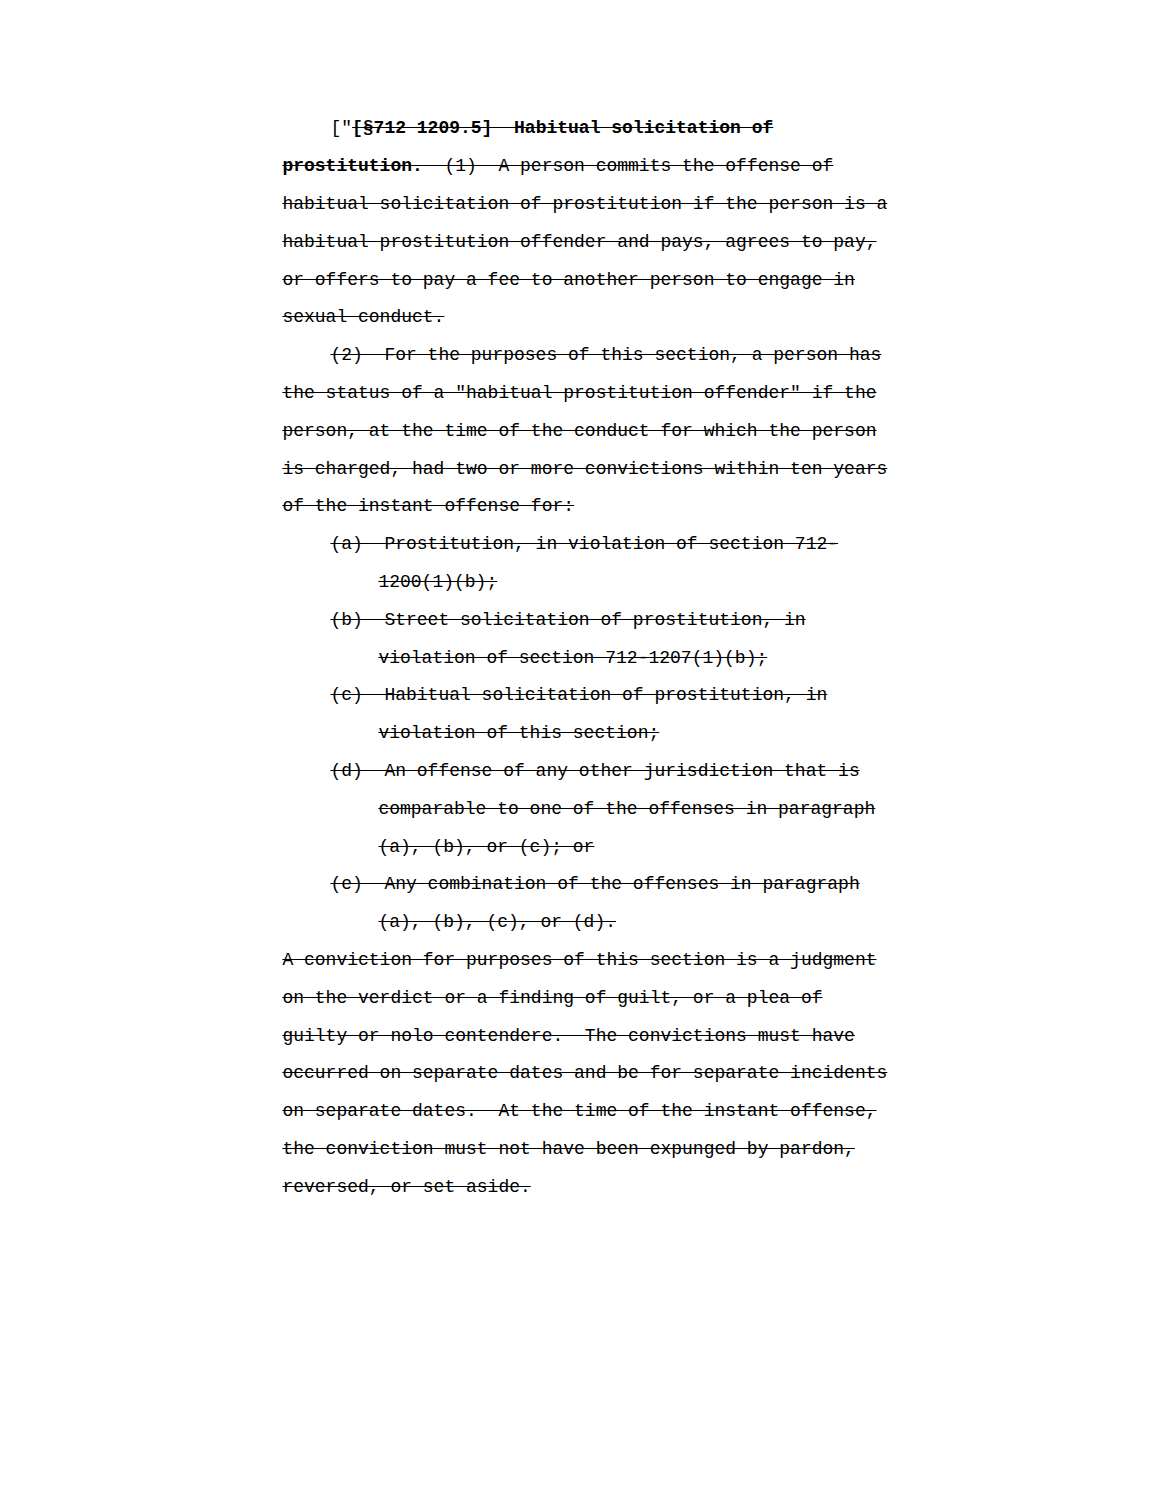["[§712 1209.5] Habitual solicitation of prostitution. (1) A person commits the offense of habitual solicitation of prostitution if the person is a habitual prostitution offender and pays, agrees to pay, or offers to pay a fee to another person to engage in sexual conduct.
(2) For the purposes of this section, a person has the status of a "habitual prostitution offender" if the person, at the time of the conduct for which the person is charged, had two or more convictions within ten years of the instant offense for:
(a) Prostitution, in violation of section 712-1200(1)(b);
(b) Street solicitation of prostitution, in violation of section 712-1207(1)(b);
(c) Habitual solicitation of prostitution, in violation of this section;
(d) An offense of any other jurisdiction that is comparable to one of the offenses in paragraph (a), (b), or (c); or
(e) Any combination of the offenses in paragraph (a), (b), (c), or (d).
A conviction for purposes of this section is a judgment on the verdict or a finding of guilt, or a plea of guilty or nolo contendere. The convictions must have occurred on separate dates and be for separate incidents on separate dates. At the time of the instant offense, the conviction must not have been expunged by pardon, reversed, or set aside.